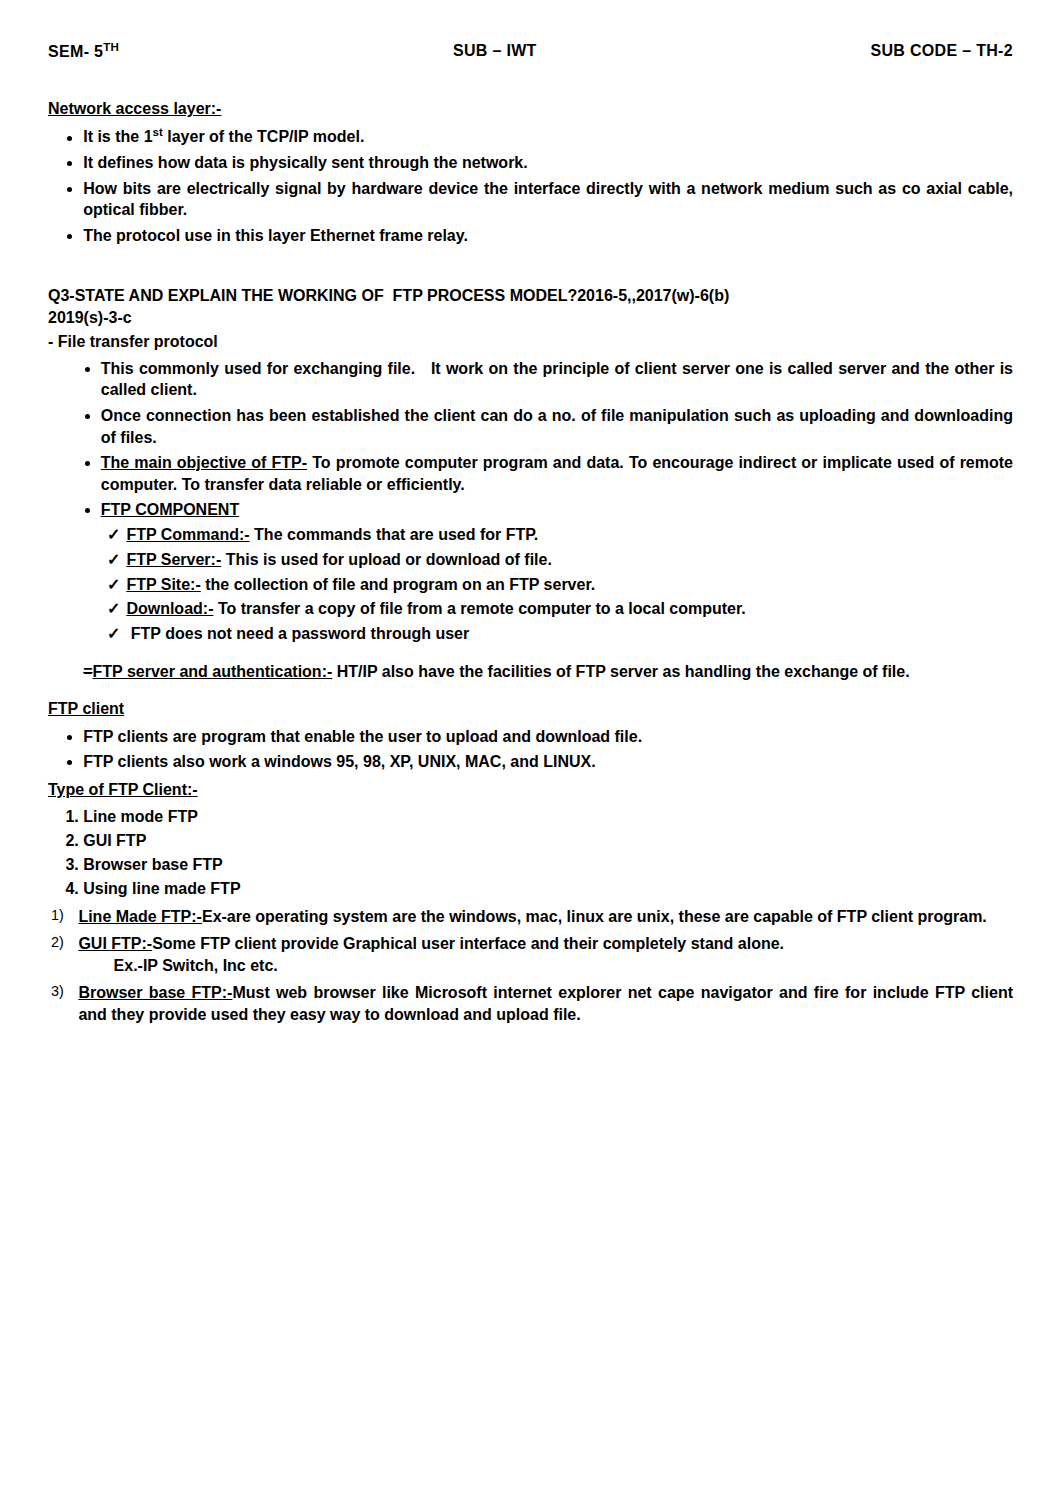SEM- 5TH SUB – IWT SUB CODE – TH-2
Network access layer:-
It is the 1st layer of the TCP/IP model.
It defines how data is physically sent through the network.
How bits are electrically signal by hardware device the interface directly with a network medium such as co axial cable, optical fibber.
The protocol use in this layer Ethernet frame relay.
Q3-STATE AND EXPLAIN THE WORKING OF FTP PROCESS MODEL?2016-5,,2017(w)-6(b)
2019(s)-3-c
- File transfer protocol
This commonly used for exchanging file. It work on the principle of client server one is called server and the other is called client.
Once connection has been established the client can do a no. of file manipulation such as uploading and downloading of files.
The main objective of FTP- To promote computer program and data. To encourage indirect or implicate used of remote computer. To transfer data reliable or efficiently.
FTP COMPONENT
FTP Command:- The commands that are used for FTP.
FTP Server:- This is used for upload or download of file.
FTP Site:- the collection of file and program on an FTP server.
Download:- To transfer a copy of file from a remote computer to a local computer.
FTP does not need a password through user
=FTP server and authentication:- HT/IP also have the facilities of FTP server as handling the exchange of file.
FTP client
FTP clients are program that enable the user to upload and download file.
FTP clients also work a windows 95, 98, XP, UNIX, MAC, and LINUX.
Type of FTP Client:-
Line mode FTP
GUI FTP
Browser base FTP
Using line made FTP
Line Made FTP:-Ex-are operating system are the windows, mac, linux are unix, these are capable of FTP client program.
GUI FTP:-Some FTP client provide Graphical user interface and their completely stand alone.
Ex.-IP Switch, Inc etc.
Browser base FTP:-Must web browser like Microsoft internet explorer net cape navigator and fire for include FTP client and they provide used they easy way to download and upload file.